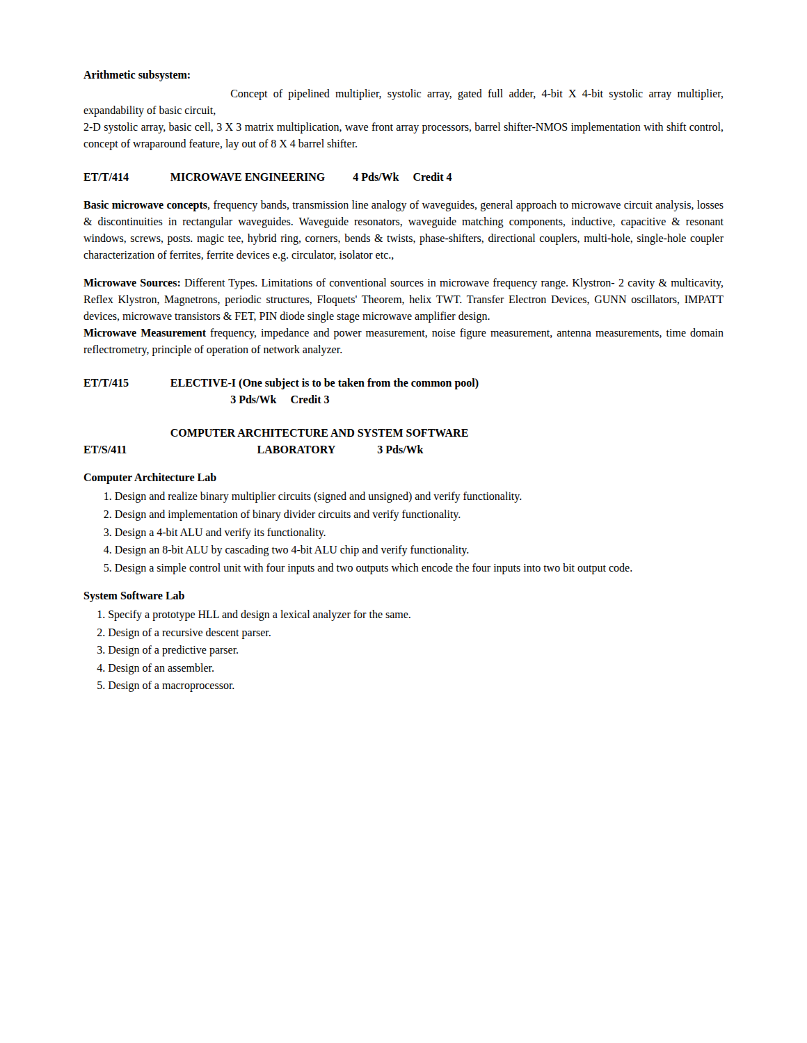Arithmetic subsystem:
Concept of pipelined multiplier, systolic array, gated full adder, 4-bit X 4-bit systolic array multiplier, expandability of basic circuit,
2-D systolic array, basic cell, 3 X 3 matrix multiplication, wave front array processors, barrel shifter-NMOS implementation with shift control, concept of wraparound feature, lay out of 8 X 4 barrel shifter.
ET/T/414 MICROWAVE ENGINEERING 4 Pds/Wk Credit 4
Basic microwave concepts, frequency bands, transmission line analogy of waveguides, general approach to microwave circuit analysis, losses & discontinuities in rectangular waveguides. Waveguide resonators, waveguide matching components, inductive, capacitive & resonant windows, screws, posts. magic tee, hybrid ring, corners, bends & twists, phase-shifters, directional couplers, multi-hole, single-hole coupler characterization of ferrites, ferrite devices e.g. circulator, isolator etc.,
Microwave Sources: Different Types. Limitations of conventional sources in microwave frequency range. Klystron- 2 cavity & multicavity, Reflex Klystron, Magnetrons, periodic structures, Floquets' Theorem, helix TWT. Transfer Electron Devices, GUNN oscillators, IMPATT devices, microwave transistors & FET, PIN diode single stage microwave amplifier design.
Microwave Measurement frequency, impedance and power measurement, noise figure measurement, antenna measurements, time domain reflectrometry, principle of operation of network analyzer.
ET/T/415 ELECTIVE-I (One subject is to be taken from the common pool)
3 Pds/Wk Credit 3
ET/S/411 COMPUTER ARCHITECTURE AND SYSTEM SOFTWARE
LABORATORY 3 Pds/Wk
Computer Architecture Lab
1. Design and realize binary multiplier circuits (signed and unsigned) and verify functionality.
2. Design and implementation of binary divider circuits and verify functionality.
3. Design a 4-bit ALU and verify its functionality.
4. Design an 8-bit ALU by cascading two 4-bit ALU chip and verify functionality.
5. Design a simple control unit with four inputs and two outputs which encode the four inputs into two bit output code.
System Software Lab
Specify a prototype HLL and design a lexical analyzer for the same.
Design of a recursive descent parser.
Design of a predictive parser.
Design of an assembler.
Design of a macroprocessor.